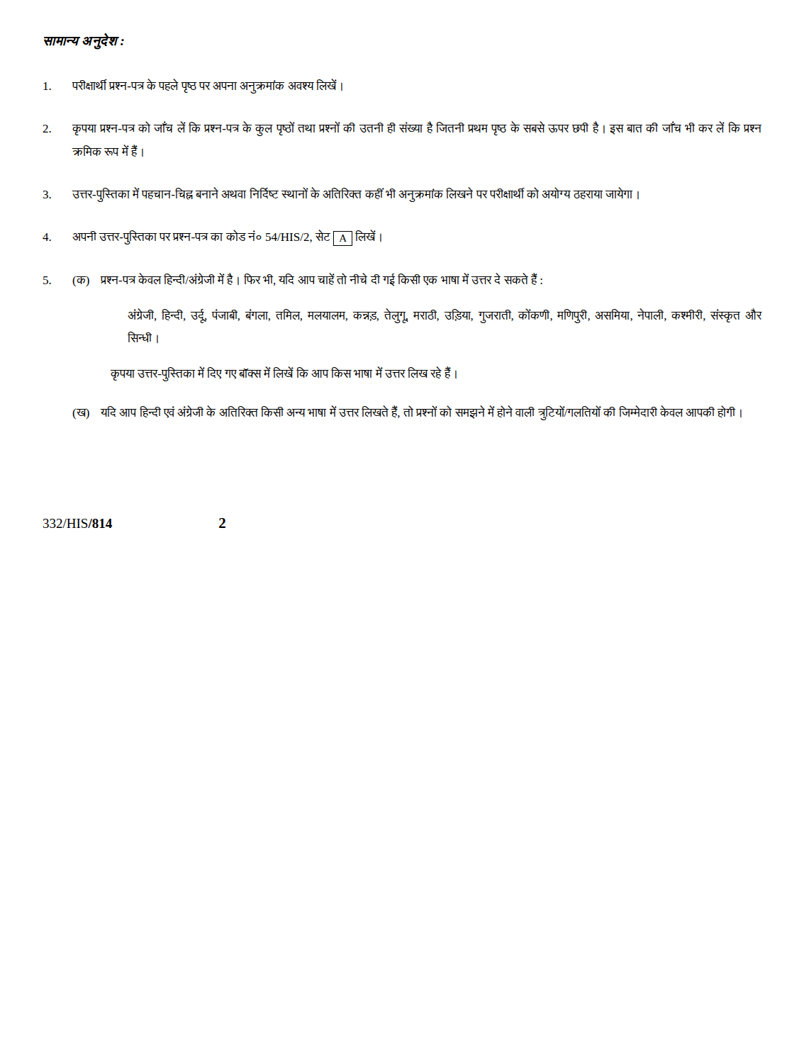सामान्य अनुदेश :
परीक्षार्थी प्रश्न-पत्र के पहले पृष्ठ पर अपना अनुक्रमांक अवश्य लिखें।
कृपया प्रश्न-पत्र को जाँच लें कि प्रश्न-पत्र के कुल पृष्ठों तथा प्रश्नों की उतनी ही संख्या है जितनी प्रथम पृष्ठ के सबसे ऊपर छपी है। इस बात की जाँच भी कर लें कि प्रश्न क्रमिक रूप में हैं।
उत्तर-पुस्तिका में पहचान-चिह्न बनाने अथवा निर्दिष्ट स्थानों के अतिरिक्त कहीं भी अनुक्रमांक लिखने पर परीक्षार्थी को अयोग्य ठहराया जायेगा।
अपनी उत्तर-पुस्तिका पर प्रश्न-पत्र का कोड नं० 54/HIS/2, सेट A लिखें।
(क) प्रश्न-पत्र केवल हिन्दी/अंग्रेजी में है। फिर भी, यदि आप चाहें तो नीचे दी गई किसी एक भाषा में उत्तर दे सकते हैं :
अंग्रेजी, हिन्दी, उर्दू, पंजाबी, बंगला, तमिल, मलयालम, कन्नड़, तेलुगू, मराठी, उड़िया, गुजराती, कोंकणी, मणिपुरी, असमिया, नेपाली, कश्मीरी, संस्कृत और सिन्धी।
कृपया उत्तर-पुस्तिका में दिए गए बॉक्स में लिखें कि आप किस भाषा में उत्तर लिख रहे हैं।
(ख) यदि आप हिन्दी एवं अंग्रेजी के अतिरिक्त किसी अन्य भाषा में उत्तर लिखते हैं, तो प्रश्नों को समझने में होने वाली त्रुटियों/गलतियों की जिम्मेदारी केवल आपकी होगी।
332/HIS/814 2